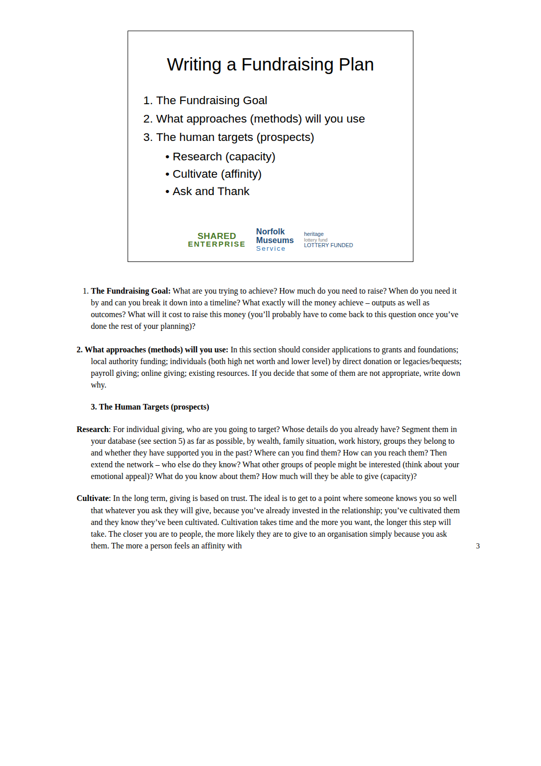Writing a Fundraising Plan
The Fundraising Goal
What approaches (methods) will you use
The human targets (prospects)
Research (capacity)
Cultivate (affinity)
Ask and Thank
| SHARED ENTERPRISE | Norfolk Museums Service | heritage lottery fund LOTTERY FUNDED |
The Fundraising Goal: What are you trying to achieve? How much do you need to raise? When do you need it by and can you break it down into a timeline? What exactly will the money achieve – outputs as well as outcomes? What will it cost to raise this money (you’ll probably have to come back to this question once you’ve done the rest of your planning)?
2. What approaches (methods) will you use: In this section should consider applications to grants and foundations; local authority funding; individuals (both high net worth and lower level) by direct donation or legacies/bequests; payroll giving; online giving; existing resources. If you decide that some of them are not appropriate, write down why.
3. The Human Targets (prospects)
Research: For individual giving, who are you going to target? Whose details do you already have? Segment them in your database (see section 5) as far as possible, by wealth, family situation, work history, groups they belong to and whether they have supported you in the past? Where can you find them? How can you reach them? Then extend the network – who else do they know? What other groups of people might be interested (think about your emotional appeal)? What do you know about them? How much will they be able to give (capacity)?
Cultivate: In the long term, giving is based on trust. The ideal is to get to a point where someone knows you so well that whatever you ask they will give, because you’ve already invested in the relationship; you’ve cultivated them and they know they’ve been cultivated. Cultivation takes time and the more you want, the longer this step will take. The closer you are to people, the more likely they are to give to an organisation simply because you ask them. The more a person feels an affinity with
3